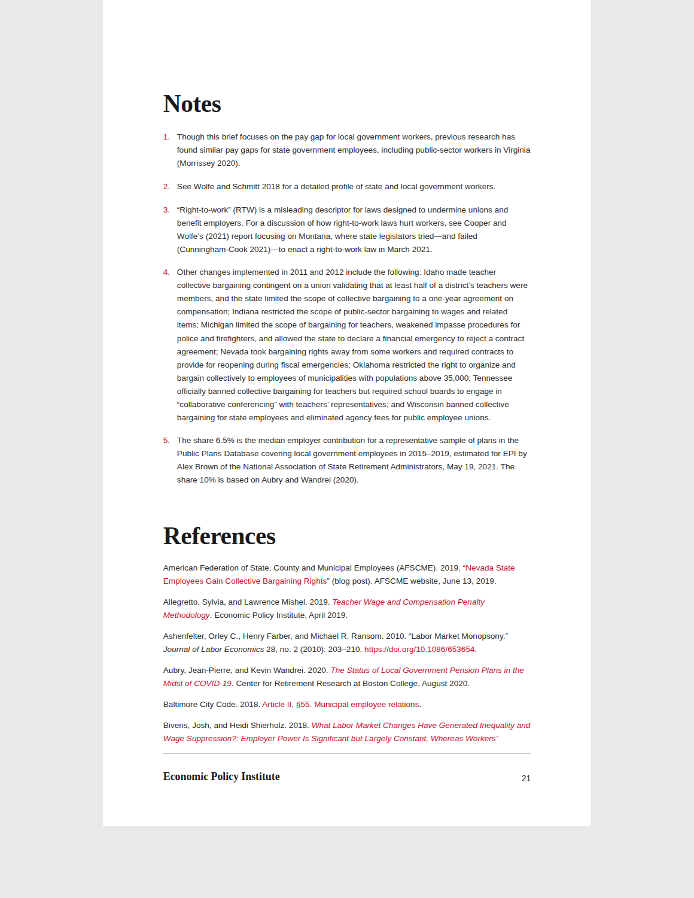Notes
Though this brief focuses on the pay gap for local government workers, previous research has found similar pay gaps for state government employees, including public-sector workers in Virginia (Morrissey 2020).
See Wolfe and Schmitt 2018 for a detailed profile of state and local government workers.
“Right-to-work” (RTW) is a misleading descriptor for laws designed to undermine unions and benefit employers. For a discussion of how right-to-work laws hurt workers, see Cooper and Wolfe’s (2021) report focusing on Montana, where state legislators tried—and failed (Cunningham-Cook 2021)—to enact a right-to-work law in March 2021.
Other changes implemented in 2011 and 2012 include the following: Idaho made teacher collective bargaining contingent on a union validating that at least half of a district’s teachers were members, and the state limited the scope of collective bargaining to a one-year agreement on compensation; Indiana restricted the scope of public-sector bargaining to wages and related items; Michigan limited the scope of bargaining for teachers, weakened impasse procedures for police and firefighters, and allowed the state to declare a financial emergency to reject a contract agreement; Nevada took bargaining rights away from some workers and required contracts to provide for reopening during fiscal emergencies; Oklahoma restricted the right to organize and bargain collectively to employees of municipalities with populations above 35,000; Tennessee officially banned collective bargaining for teachers but required school boards to engage in “collaborative conferencing” with teachers’ representatives; and Wisconsin banned collective bargaining for state employees and eliminated agency fees for public employee unions.
The share 6.5% is the median employer contribution for a representative sample of plans in the Public Plans Database covering local government employees in 2015–2019, estimated for EPI by Alex Brown of the National Association of State Retirement Administrators, May 19, 2021. The share 10% is based on Aubry and Wandrei (2020).
References
American Federation of State, County and Municipal Employees (AFSCME). 2019. “Nevada State Employees Gain Collective Bargaining Rights” (blog post). AFSCME website, June 13, 2019.
Allegretto, Sylvia, and Lawrence Mishel. 2019. Teacher Wage and Compensation Penalty Methodology. Economic Policy Institute, April 2019.
Ashenfelter, Orley C., Henry Farber, and Michael R. Ransom. 2010. “Labor Market Monopsony.” Journal of Labor Economics 28, no. 2 (2010): 203–210. https://doi.org/10.1086/653654.
Aubry, Jean-Pierre, and Kevin Wandrei. 2020. The Status of Local Government Pension Plans in the Midst of COVID-19. Center for Retirement Research at Boston College, August 2020.
Baltimore City Code. 2018. Article II, §55. Municipal employee relations.
Bivens, Josh, and Heidi Shierholz. 2018. What Labor Market Changes Have Generated Inequality and Wage Suppression?: Employer Power Is Significant but Largely Constant, Whereas Workers’
Economic Policy Institute
21